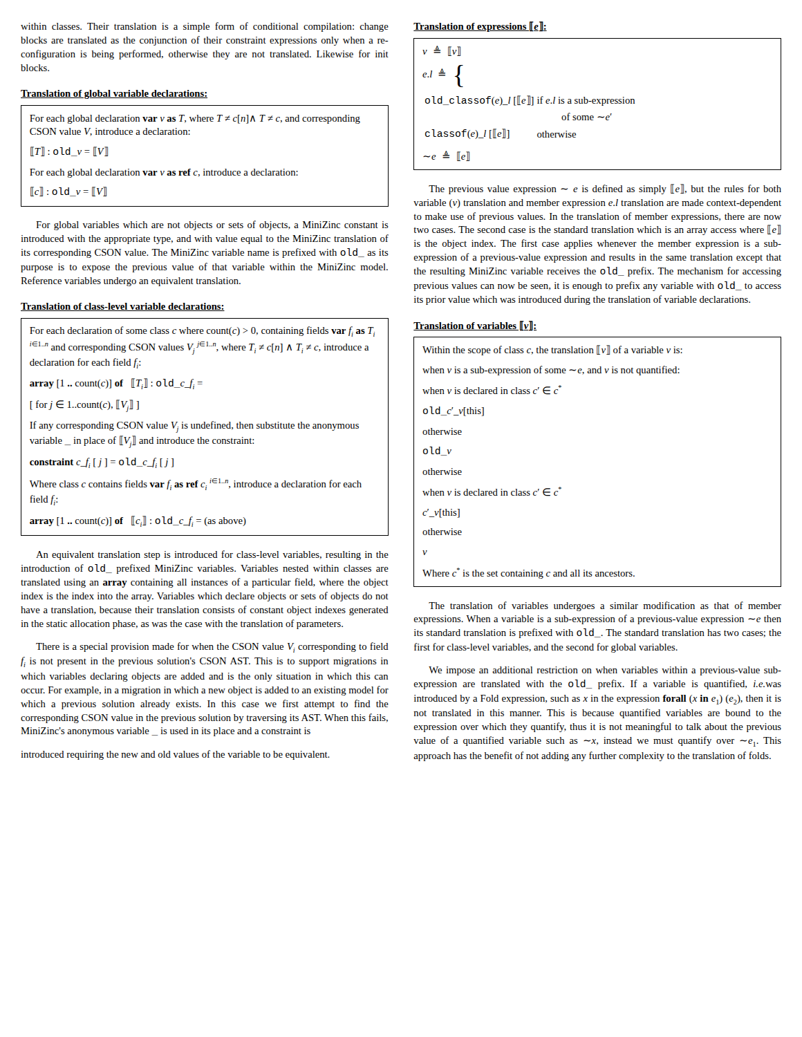within classes. Their translation is a simple form of conditional compilation: change blocks are translated as the conjunction of their constraint expressions only when a re-configuration is being performed, otherwise they are not translated. Likewise for init blocks.
Translation of global variable declarations:
For each global declaration var v as T, where T ≠ c[n]∧ T ≠ c, and corresponding CSON value V, introduce a declaration:
⟦T⟧ : old_v = ⟦V⟧
For each global declaration var v as ref c, introduce a declaration:
⟦c⟧ : old_v = ⟦V⟧
For global variables which are not objects or sets of objects, a MiniZinc constant is introduced with the appropriate type, and with value equal to the MiniZinc translation of its corresponding CSON value. The MiniZinc variable name is prefixed with old_ as its purpose is to expose the previous value of that variable within the MiniZinc model. Reference variables undergo an equivalent translation.
Translation of class-level variable declarations:
For each declaration of some class c where count(c) > 0, containing fields var fi as Ti i∈1..n and corresponding CSON values Vj j∈1..n, where Ti ≠ c[n] ∧ Ti ≠ c, introduce a declaration for each field fi:
array [1 .. count(c)] of ⟦Ti⟧ : old_c_fi =
[ for j ∈ 1..count(c), ⟦Vj⟧ ]
If any corresponding CSON value Vj is undefined, then substitute the anonymous variable _ in place of ⟦Vj⟧ and introduce the constraint:
constraint c_fi [ j ] = old_c_fi [ j ]
Where class c contains fields var fi as ref ci i∈1..n, introduce a declaration for each field fi:
array [1 .. count(c)] of ⟦ci⟧ : old_c_fi = (as above)
An equivalent translation step is introduced for class-level variables, resulting in the introduction of old_ prefixed MiniZinc variables. Variables nested within classes are translated using an array containing all instances of a particular field, where the object index is the index into the array. Variables which declare objects or sets of objects do not have a translation, because their translation consists of constant object indexes generated in the static allocation phase, as was the case with the translation of parameters.
There is a special provision made for when the CSON value Vi corresponding to field fi is not present in the previous solution's CSON AST. This is to support migrations in which variables declaring objects are added and is the only situation in which this can occur. For example, in a migration in which a new object is added to an existing model for which a previous solution already exists. In this case we first attempt to find the corresponding CSON value in the previous solution by traversing its AST. When this fails, MiniZinc's anonymous variable _ is used in its place and a constraint is
introduced requiring the new and old values of the variable to be equivalent.
Translation of expressions ⟦e⟧:
v ≜ ⟦v⟧
e.l ≜ {
| old_classof ( e )_ l [⟦ e ⟧] | if e . l is a sub-expression |
| | of some ∼ e ′ |
| classof ( e )_ l [⟦ e ⟧] | otherwise |
∼e ≜ ⟦e⟧
The previous value expression ∼ e is defined as simply ⟦e⟧, but the rules for both variable (v) translation and member expression e.l translation are made context-dependent to make use of previous values. In the translation of member expressions, there are now two cases. The second case is the standard translation which is an array access where ⟦e⟧ is the object index. The first case applies whenever the member expression is a sub-expression of a previous-value expression and results in the same translation except that the resulting MiniZinc variable receives the old_ prefix. The mechanism for accessing previous values can now be seen, it is enough to prefix any variable with old_ to access its prior value which was introduced during the translation of variable declarations.
Translation of variables ⟦v⟧:
Within the scope of class c, the translation ⟦v⟧ of a variable v is:
when v is a sub-expression of some ∼e, and v is not quantified:
when v is declared in class c′ ∈ c*
old_c′_v[this]
otherwise
old_v
otherwise
when v is declared in class c′ ∈ c*
c′_v[this]
otherwise
v
Where c* is the set containing c and all its ancestors.
The translation of variables undergoes a similar modification as that of member expressions. When a variable is a sub-expression of a previous-value expression ∼e then its standard translation is prefixed with old_. The standard translation has two cases; the first for class-level variables, and the second for global variables.
We impose an additional restriction on when variables within a previous-value sub-expression are translated with the old_ prefix. If a variable is quantified, i.e. was introduced by a Fold expression, such as x in the expression forall (x in e1) (e2), then it is not translated in this manner. This is because quantified variables are bound to the expression over which they quantify, thus it is not meaningful to talk about the previous value of a quantified variable such as ∼x, instead we must quantify over ∼e1. This approach has the benefit of not adding any further complexity to the translation of folds.